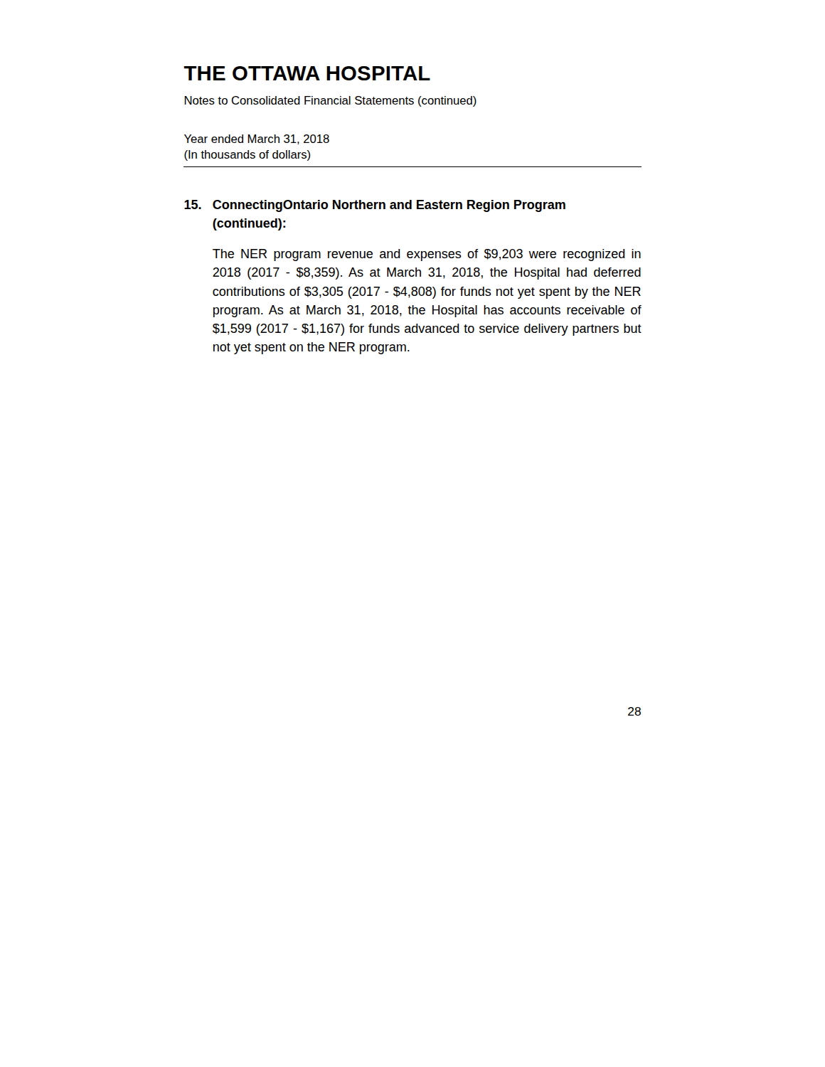THE OTTAWA HOSPITAL
Notes to Consolidated Financial Statements (continued)
Year ended March 31, 2018
(In thousands of dollars)
15. ConnectingOntario Northern and Eastern Region Program (continued):
The NER program revenue and expenses of $9,203 were recognized in 2018 (2017 - $8,359). As at March 31, 2018, the Hospital had deferred contributions of $3,305 (2017 - $4,808) for funds not yet spent by the NER program. As at March 31, 2018, the Hospital has accounts receivable of $1,599 (2017 - $1,167) for funds advanced to service delivery partners but not yet spent on the NER program.
28